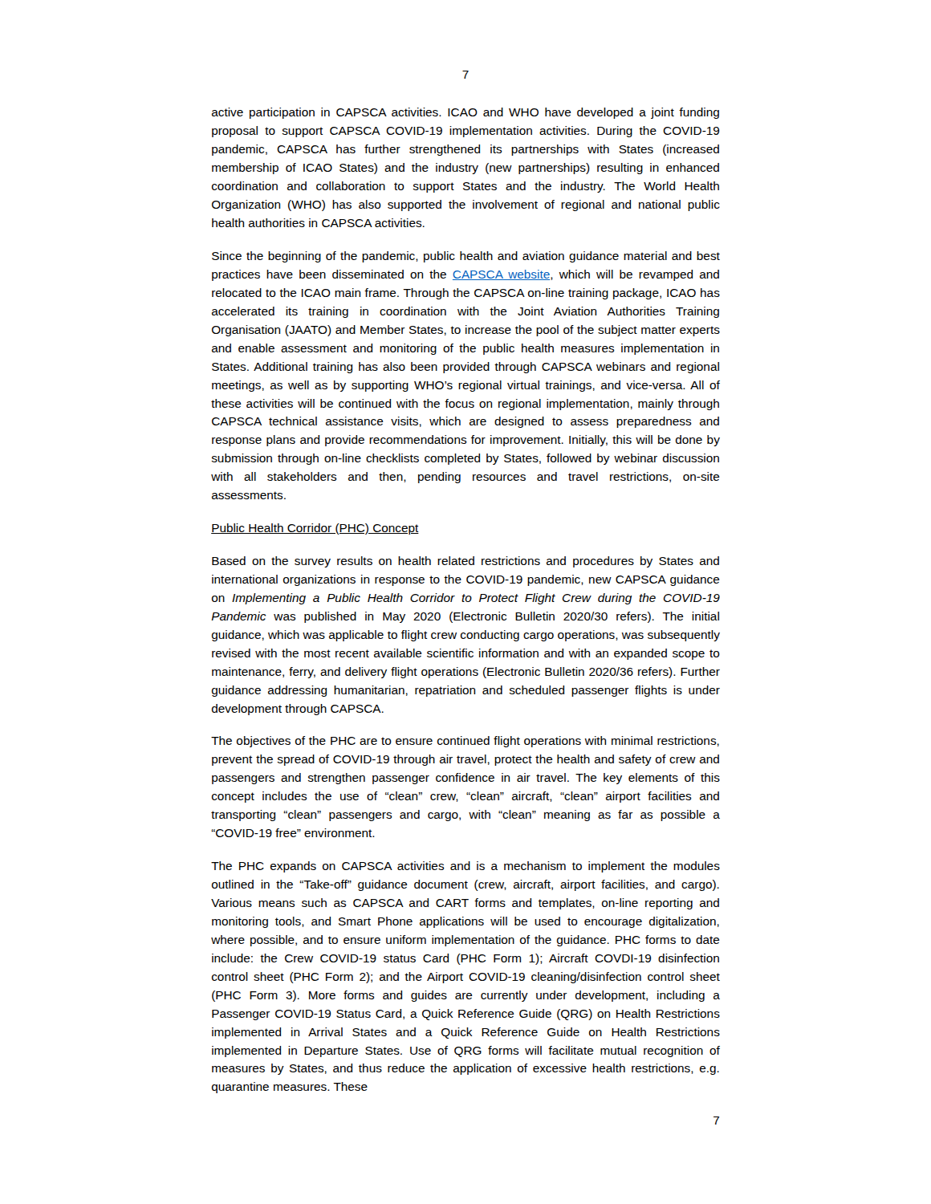7
active participation in CAPSCA activities. ICAO and WHO have developed a joint funding proposal to support CAPSCA COVID-19 implementation activities. During the COVID-19 pandemic, CAPSCA has further strengthened its partnerships with States (increased membership of ICAO States) and the industry (new partnerships) resulting in enhanced coordination and collaboration to support States and the industry. The World Health Organization (WHO) has also supported the involvement of regional and national public health authorities in CAPSCA activities.
Since the beginning of the pandemic, public health and aviation guidance material and best practices have been disseminated on the CAPSCA website, which will be revamped and relocated to the ICAO main frame. Through the CAPSCA on-line training package, ICAO has accelerated its training in coordination with the Joint Aviation Authorities Training Organisation (JAATO) and Member States, to increase the pool of the subject matter experts and enable assessment and monitoring of the public health measures implementation in States. Additional training has also been provided through CAPSCA webinars and regional meetings, as well as by supporting WHO’s regional virtual trainings, and vice-versa. All of these activities will be continued with the focus on regional implementation, mainly through CAPSCA technical assistance visits, which are designed to assess preparedness and response plans and provide recommendations for improvement. Initially, this will be done by submission through on-line checklists completed by States, followed by webinar discussion with all stakeholders and then, pending resources and travel restrictions, on-site assessments.
Public Health Corridor (PHC) Concept
Based on the survey results on health related restrictions and procedures by States and international organizations in response to the COVID-19 pandemic, new CAPSCA guidance on Implementing a Public Health Corridor to Protect Flight Crew during the COVID-19 Pandemic was published in May 2020 (Electronic Bulletin 2020/30 refers). The initial guidance, which was applicable to flight crew conducting cargo operations, was subsequently revised with the most recent available scientific information and with an expanded scope to maintenance, ferry, and delivery flight operations (Electronic Bulletin 2020/36 refers). Further guidance addressing humanitarian, repatriation and scheduled passenger flights is under development through CAPSCA.
The objectives of the PHC are to ensure continued flight operations with minimal restrictions, prevent the spread of COVID-19 through air travel, protect the health and safety of crew and passengers and strengthen passenger confidence in air travel. The key elements of this concept includes the use of “clean” crew, “clean” aircraft, “clean” airport facilities and transporting “clean” passengers and cargo, with “clean” meaning as far as possible a “COVID-19 free” environment.
The PHC expands on CAPSCA activities and is a mechanism to implement the modules outlined in the “Take-off” guidance document (crew, aircraft, airport facilities, and cargo). Various means such as CAPSCA and CART forms and templates, on-line reporting and monitoring tools, and Smart Phone applications will be used to encourage digitalization, where possible, and to ensure uniform implementation of the guidance. PHC forms to date include: the Crew COVID-19 status Card (PHC Form 1); Aircraft COVDI-19 disinfection control sheet (PHC Form 2); and the Airport COVID-19 cleaning/disinfection control sheet (PHC Form 3). More forms and guides are currently under development, including a Passenger COVID-19 Status Card, a Quick Reference Guide (QRG) on Health Restrictions implemented in Arrival States and a Quick Reference Guide on Health Restrictions implemented in Departure States. Use of QRG forms will facilitate mutual recognition of measures by States, and thus reduce the application of excessive health restrictions, e.g. quarantine measures. These
7